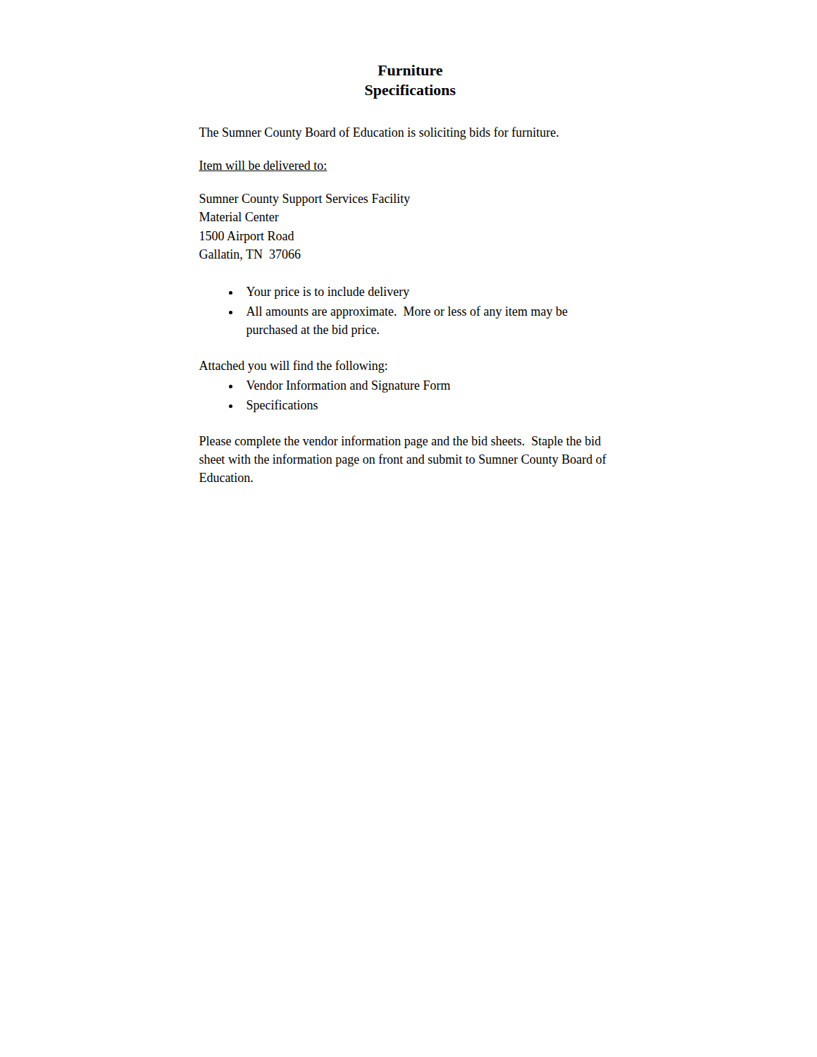Furniture
Specifications
The Sumner County Board of Education is soliciting bids for furniture.
Item will be delivered to:
Sumner County Support Services Facility
Material Center
1500 Airport Road
Gallatin, TN 37066
Your price is to include delivery
All amounts are approximate. More or less of any item may be purchased at the bid price.
Attached you will find the following:
Vendor Information and Signature Form
Specifications
Please complete the vendor information page and the bid sheets. Staple the bid sheet with the information page on front and submit to Sumner County Board of Education.